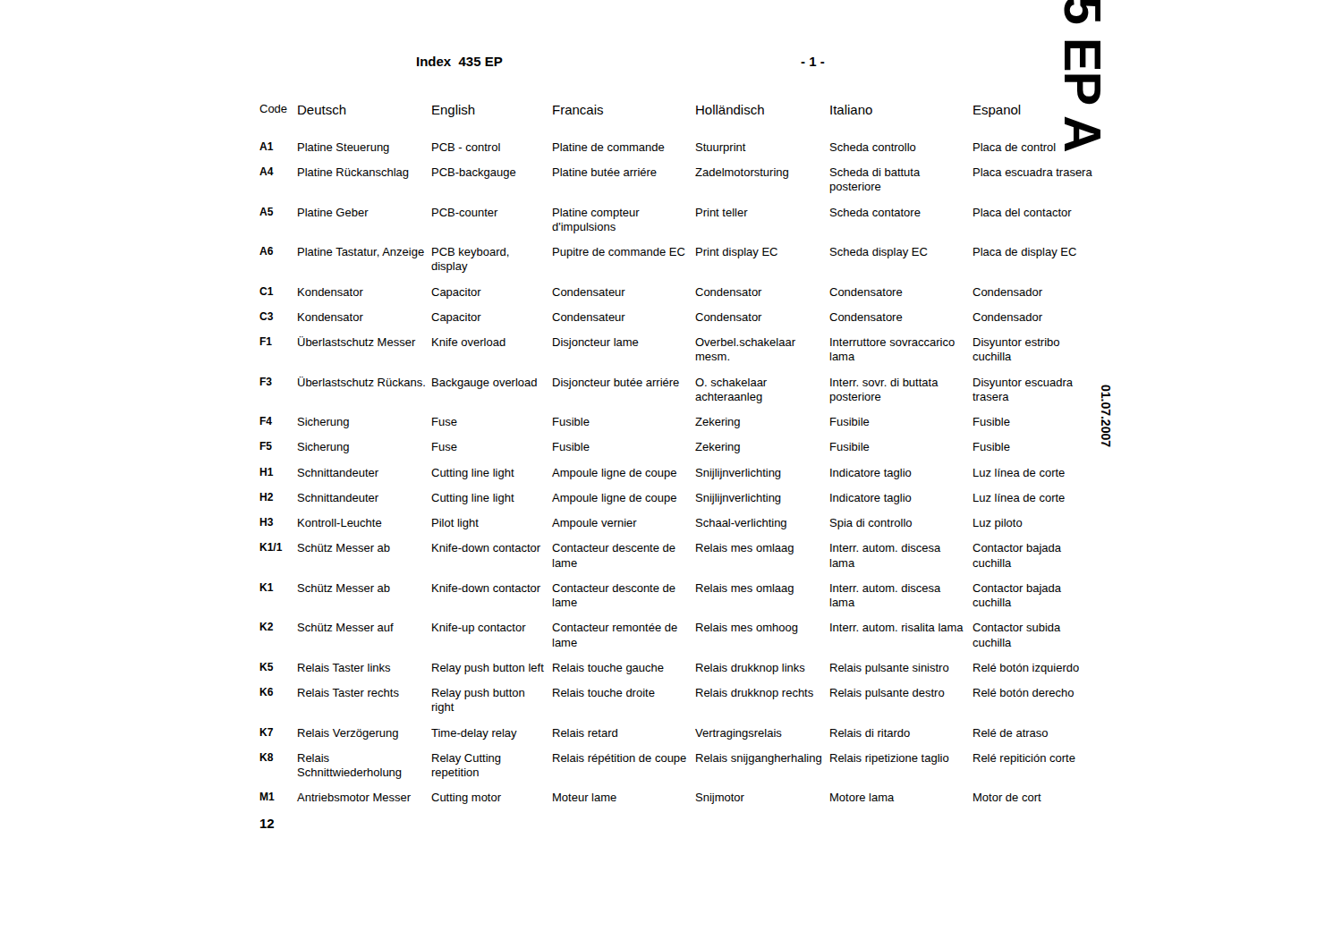Index 435 EP - 1 -
| Code | Deutsch | English | Francais | Holländisch | Italiano | Espanol |
| --- | --- | --- | --- | --- | --- | --- |
| A1 | Platine Steuerung | PCB - control | Platine de commande | Stuurprint | Scheda controllo | Placa de control |
| A4 | Platine Rückanschlag | PCB-backgauge | Platine butée arriére | Zadelmotorsturing | Scheda di battuta posteriore | Placa escuadra trasera |
| A5 | Platine Geber | PCB-counter | Platine compteur d'impulsions | Print teller | Scheda contatore | Placa del contactor |
| A6 | Platine Tastatur, Anzeige | PCB keyboard, display | Pupitre de commande EC | Print display EC | Scheda display EC | Placa de display EC |
| C1 | Kondensator | Capacitor | Condensateur | Condensator | Condensatore | Condensador |
| C3 | Kondensator | Capacitor | Condensateur | Condensator | Condensatore | Condensador |
| F1 | Überlastschutz Messer | Knife overload | Disjoncteur lame | Overbel.schakelaar mesm. | Interruttore sovraccarico lama | Disyuntor estribo cuchilla |
| F3 | Überlastschutz Rückans. | Backgauge overload | Disjoncteur butée arriére | O. schakelaar achteraanleg | Interr. sovr. di buttata posteriore | Disyuntor escuadra trasera |
| F4 | Sicherung | Fuse | Fusible | Zekering | Fusibile | Fusible |
| F5 | Sicherung | Fuse | Fusible | Zekering | Fusibile | Fusible |
| H1 | Schnittandeuter | Cutting line light | Ampoule ligne de coupe | Snijlijnverlichting | Indicatore taglio | Luz línea de corte |
| H2 | Schnittandeuter | Cutting line light | Ampoule ligne de coupe | Snijlijnverlichting | Indicatore taglio | Luz línea de corte |
| H3 | Kontroll-Leuchte | Pilot light | Ampoule vernier | Schaal-verlichting | Spia di controllo | Luz piloto |
| K1/1 | Schütz Messer ab | Knife-down contactor | Contacteur descente de lame | Relais mes omlaag | Interr. autom. discesa lama | Contactor bajada cuchilla |
| K1 | Schütz Messer ab | Knife-down contactor | Contacteur desconte de lame | Relais mes omlaag | Interr. autom. discesa lama | Contactor bajada cuchilla |
| K2 | Schütz Messer auf | Knife-up contactor | Contacteur remontée de lame | Relais mes omhoog | Interr. autom. risalita lama | Contactor subida cuchilla |
| K5 | Relais Taster links | Relay push button left | Relais touche gauche | Relais drukknop links | Relais pulsante sinistro | Relé botón izquierdo |
| K6 | Relais Taster rechts | Relay push button right | Relais touche droite | Relais drukknop rechts | Relais pulsante destro | Relé botón derecho |
| K7 | Relais Verzögerung | Time-delay relay | Relais retard | Vertragingsrelais | Relais di ritardo | Relé de atraso |
| K8 | Relais Schnittwiederholung | Relay Cutting repetition | Relais répétition de coupe | Relais snijgangherhaling | Relais ripetizione taglio | Relé repitición corte |
| M1 | Antriebsmotor Messer | Cutting motor | Moteur lame | Snijmotor | Motore lama | Motor de cort |
Mod.435 EP A
01.07.2007
12